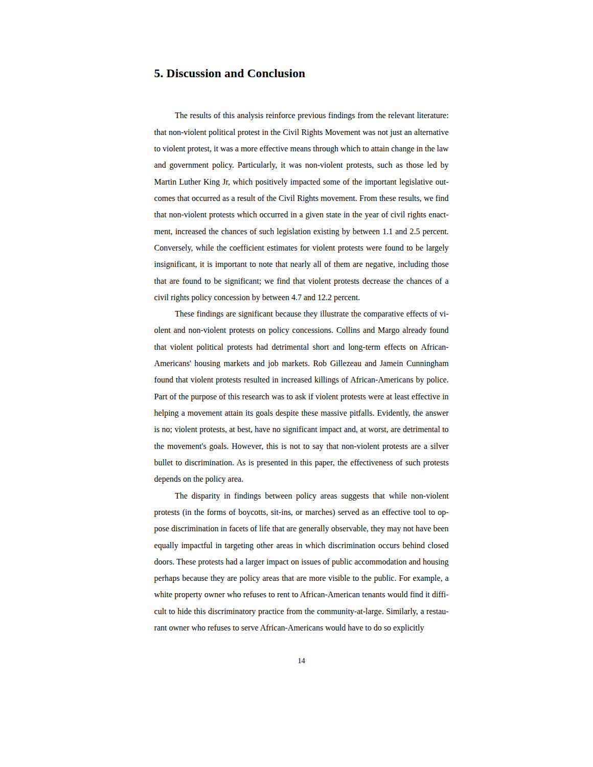5. Discussion and Conclusion
The results of this analysis reinforce previous findings from the relevant literature: that non-violent political protest in the Civil Rights Movement was not just an alternative to violent protest, it was a more effective means through which to attain change in the law and government policy. Particularly, it was non-violent protests, such as those led by Martin Luther King Jr, which positively impacted some of the important legislative outcomes that occurred as a result of the Civil Rights movement. From these results, we find that non-violent protests which occurred in a given state in the year of civil rights enactment, increased the chances of such legislation existing by between 1.1 and 2.5 percent. Conversely, while the coefficient estimates for violent protests were found to be largely insignificant, it is important to note that nearly all of them are negative, including those that are found to be significant; we find that violent protests decrease the chances of a civil rights policy concession by between 4.7 and 12.2 percent.
These findings are significant because they illustrate the comparative effects of violent and non-violent protests on policy concessions. Collins and Margo already found that violent political protests had detrimental short and long-term effects on African-Americans' housing markets and job markets. Rob Gillezeau and Jamein Cunningham found that violent protests resulted in increased killings of African-Americans by police. Part of the purpose of this research was to ask if violent protests were at least effective in helping a movement attain its goals despite these massive pitfalls. Evidently, the answer is no; violent protests, at best, have no significant impact and, at worst, are detrimental to the movement's goals. However, this is not to say that non-violent protests are a silver bullet to discrimination. As is presented in this paper, the effectiveness of such protests depends on the policy area.
The disparity in findings between policy areas suggests that while non-violent protests (in the forms of boycotts, sit-ins, or marches) served as an effective tool to oppose discrimination in facets of life that are generally observable, they may not have been equally impactful in targeting other areas in which discrimination occurs behind closed doors. These protests had a larger impact on issues of public accommodation and housing perhaps because they are policy areas that are more visible to the public. For example, a white property owner who refuses to rent to African-American tenants would find it difficult to hide this discriminatory practice from the community-at-large. Similarly, a restaurant owner who refuses to serve African-Americans would have to do so explicitly
14